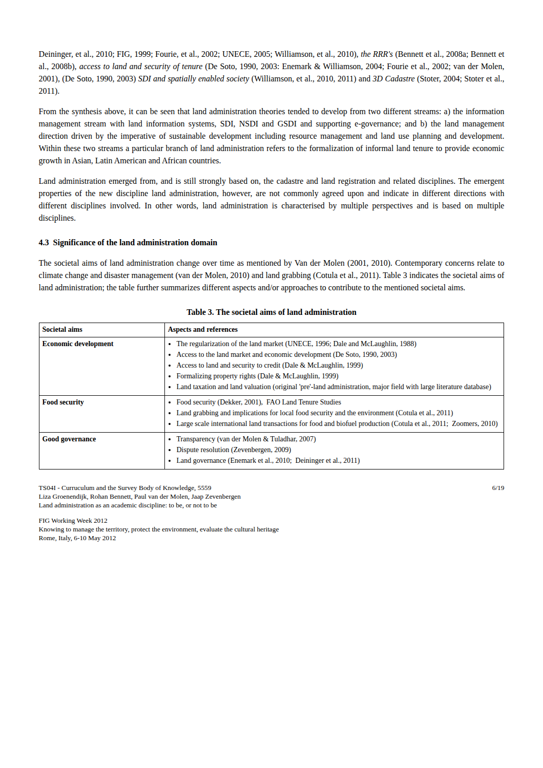Deininger, et al., 2010; FIG, 1999; Fourie, et al., 2002; UNECE, 2005; Williamson, et al., 2010), the RRR's (Bennett et al., 2008a; Bennett et al., 2008b), access to land and security of tenure (De Soto, 1990, 2003: Enemark & Williamson, 2004; Fourie et al., 2002; van der Molen, 2001), (De Soto, 1990, 2003) SDI and spatially enabled society (Williamson, et al., 2010, 2011) and 3D Cadastre (Stoter, 2004; Stoter et al., 2011).
From the synthesis above, it can be seen that land administration theories tended to develop from two different streams: a) the information management stream with land information systems, SDI, NSDI and GSDI and supporting e-governance; and b) the land management direction driven by the imperative of sustainable development including resource management and land use planning and development. Within these two streams a particular branch of land administration refers to the formalization of informal land tenure to provide economic growth in Asian, Latin American and African countries.
Land administration emerged from, and is still strongly based on, the cadastre and land registration and related disciplines. The emergent properties of the new discipline land administration, however, are not commonly agreed upon and indicate in different directions with different disciplines involved. In other words, land administration is characterised by multiple perspectives and is based on multiple disciplines.
4.3 Significance of the land administration domain
The societal aims of land administration change over time as mentioned by Van der Molen (2001, 2010). Contemporary concerns relate to climate change and disaster management (van der Molen, 2010) and land grabbing (Cotula et al., 2011). Table 3 indicates the societal aims of land administration; the table further summarizes different aspects and/or approaches to contribute to the mentioned societal aims.
Table 3. The societal aims of land administration
| Societal aims | Aspects and references |
| --- | --- |
| Economic development | The regularization of the land market (UNECE, 1996; Dale and McLaughlin, 1988) Access to the land market and economic development (De Soto, 1990, 2003) Access to land and security to credit (Dale & McLaughlin, 1999) Formalizing property rights (Dale & McLaughlin, 1999) Land taxation and land valuation (original 'pre'-land administration, major field with large literature database) |
| Food security | Food security (Dekker, 2001), FAO Land Tenure Studies Land grabbing and implications for local food security and the environment (Cotula et al., 2011) Large scale international land transactions for food and biofuel production (Cotula et al., 2011; Zoomers, 2010) |
| Good governance | Transparency (van der Molen & Tuladhar, 2007) Dispute resolution (Zevenbergen, 2009) Land governance (Enemark et al., 2010; Deininger et al., 2011) |
6/19
TS04I - Curruculum and the Survey Body of Knowledge, 5559
Liza Groenendijk, Rohan Bennett, Paul van der Molen, Jaap Zevenbergen
Land administration as an academic discipline: to be, or not to be
FIG Working Week 2012
Knowing to manage the territory, protect the environment, evaluate the cultural heritage
Rome, Italy, 6-10 May 2012